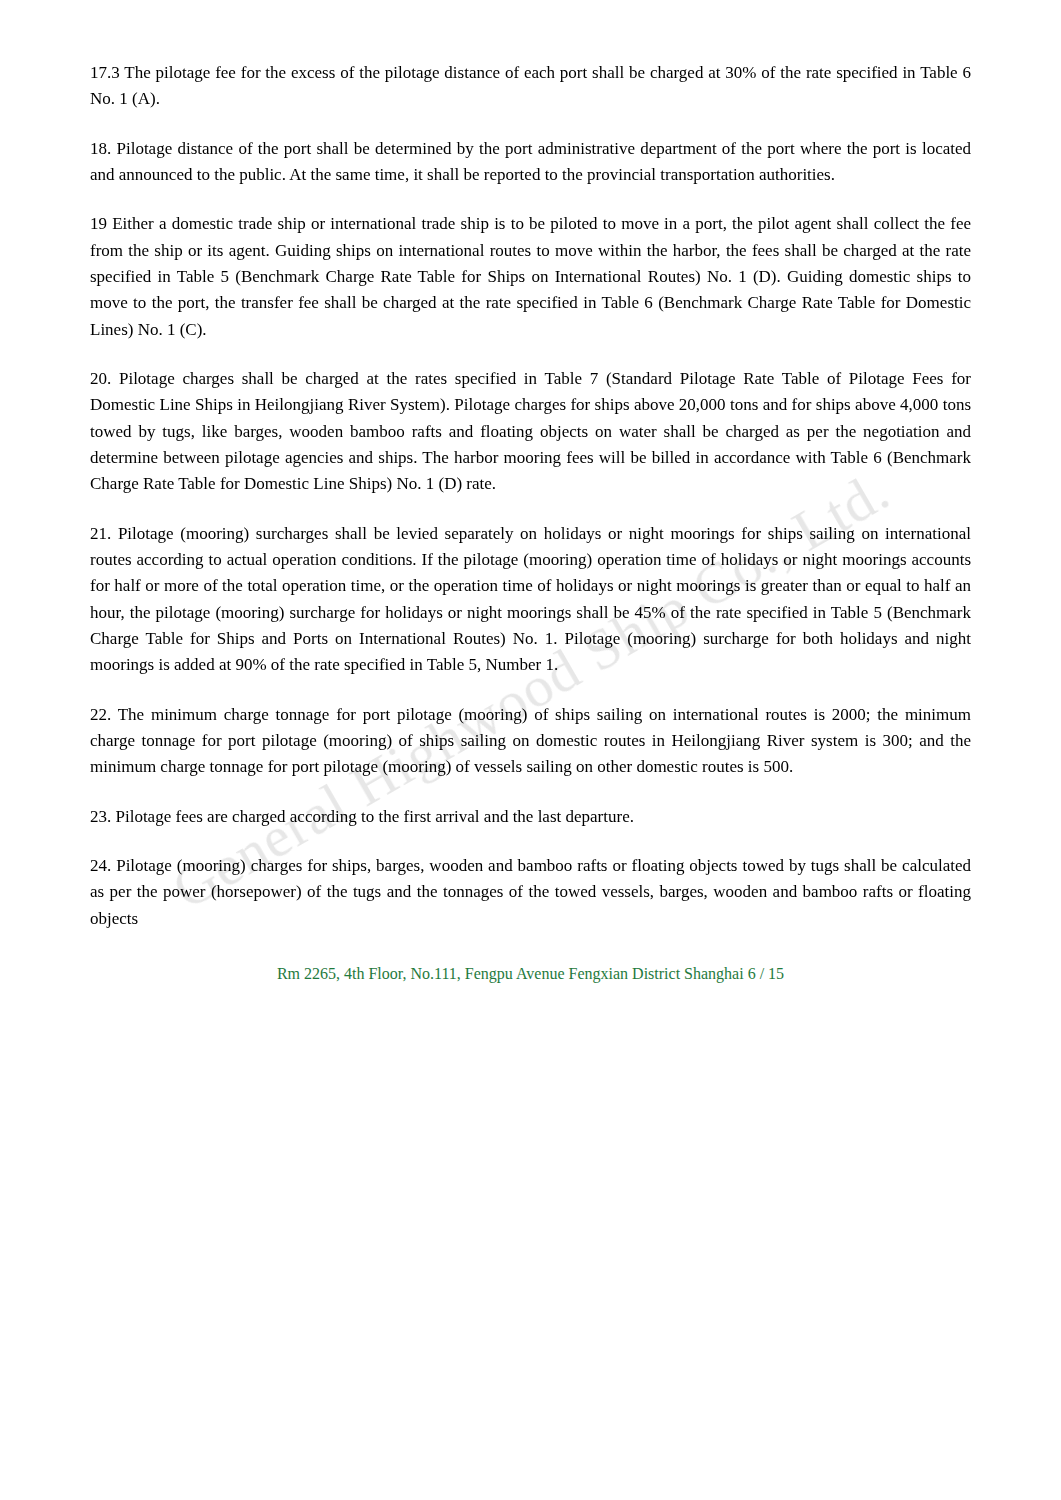General Highwood Ship Co., Ltd.
17.3 The pilotage fee for the excess of the pilotage distance of each port shall be charged at 30% of the rate specified in Table 6 No. 1 (A).
18. Pilotage distance of the port shall be determined by the port administrative department of the port where the port is located and announced to the public. At the same time, it shall be reported to the provincial transportation authorities.
19 Either a domestic trade ship or international trade ship is to be piloted to move in a port, the pilot agent shall collect the fee from the ship or its agent. Guiding ships on international routes to move within the harbor, the fees shall be charged at the rate specified in Table 5 (Benchmark Charge Rate Table for Ships on International Routes) No. 1 (D). Guiding domestic ships to move to the port, the transfer fee shall be charged at the rate specified in Table 6 (Benchmark Charge Rate Table for Domestic Lines) No. 1 (C).
20. Pilotage charges shall be charged at the rates specified in Table 7 (Standard Pilotage Rate Table of Pilotage Fees for Domestic Line Ships in Heilongjiang River System). Pilotage charges for ships above 20,000 tons and for ships above 4,000 tons towed by tugs, like barges, wooden bamboo rafts and floating objects on water shall be charged as per the negotiation and determine between pilotage agencies and ships. The harbor mooring fees will be billed in accordance with Table 6 (Benchmark Charge Rate Table for Domestic Line Ships) No. 1 (D) rate.
21. Pilotage (mooring) surcharges shall be levied separately on holidays or night moorings for ships sailing on international routes according to actual operation conditions. If the pilotage (mooring) operation time of holidays or night moorings accounts for half or more of the total operation time, or the operation time of holidays or night moorings is greater than or equal to half an hour, the pilotage (mooring) surcharge for holidays or night moorings shall be 45% of the rate specified in Table 5 (Benchmark Charge Table for Ships and Ports on International Routes) No. 1. Pilotage (mooring) surcharge for both holidays and night moorings is added at 90% of the rate specified in Table 5, Number 1.
22. The minimum charge tonnage for port pilotage (mooring) of ships sailing on international routes is 2000; the minimum charge tonnage for port pilotage (mooring) of ships sailing on domestic routes in Heilongjiang River system is 300; and the minimum charge tonnage for port pilotage (mooring) of vessels sailing on other domestic routes is 500.
23. Pilotage fees are charged according to the first arrival and the last departure.
24. Pilotage (mooring) charges for ships, barges, wooden and bamboo rafts or floating objects towed by tugs shall be calculated as per the power (horsepower) of the tugs and the tonnages of the towed vessels, barges, wooden and bamboo rafts or floating objects
Rm 2265, 4th Floor, No.111, Fengpu Avenue Fengxian District Shanghai 6 / 15